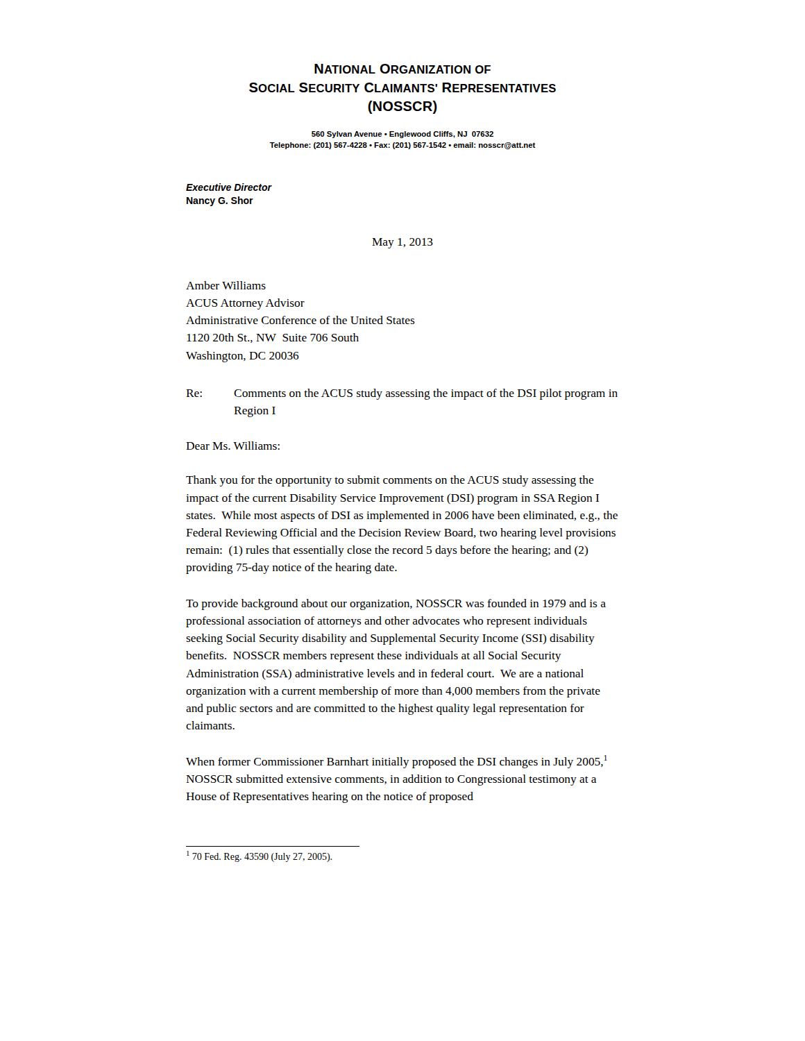NATIONAL ORGANIZATION OF
SOCIAL SECURITY CLAIMANTS' REPRESENTATIVES
(NOSSCR)
560 Sylvan Avenue • Englewood Cliffs, NJ 07632
Telephone: (201) 567-4228 • Fax: (201) 567-1542 • email: nosscr@att.net
Executive Director
Nancy G. Shor
May 1, 2013
Amber Williams
ACUS Attorney Advisor
Administrative Conference of the United States
1120 20th St., NW Suite 706 South
Washington, DC 20036
Re:
Comments on the ACUS study assessing the impact of the DSI pilot program in Region I
Dear Ms. Williams:
Thank you for the opportunity to submit comments on the ACUS study assessing the impact of the current Disability Service Improvement (DSI) program in SSA Region I states. While most aspects of DSI as implemented in 2006 have been eliminated, e.g., the Federal Reviewing Official and the Decision Review Board, two hearing level provisions remain: (1) rules that essentially close the record 5 days before the hearing; and (2) providing 75-day notice of the hearing date.
To provide background about our organization, NOSSCR was founded in 1979 and is a professional association of attorneys and other advocates who represent individuals seeking Social Security disability and Supplemental Security Income (SSI) disability benefits. NOSSCR members represent these individuals at all Social Security Administration (SSA) administrative levels and in federal court. We are a national organization with a current membership of more than 4,000 members from the private and public sectors and are committed to the highest quality legal representation for claimants.
When former Commissioner Barnhart initially proposed the DSI changes in July 2005,1 NOSSCR submitted extensive comments, in addition to Congressional testimony at a House of Representatives hearing on the notice of proposed
1 70 Fed. Reg. 43590 (July 27, 2005).